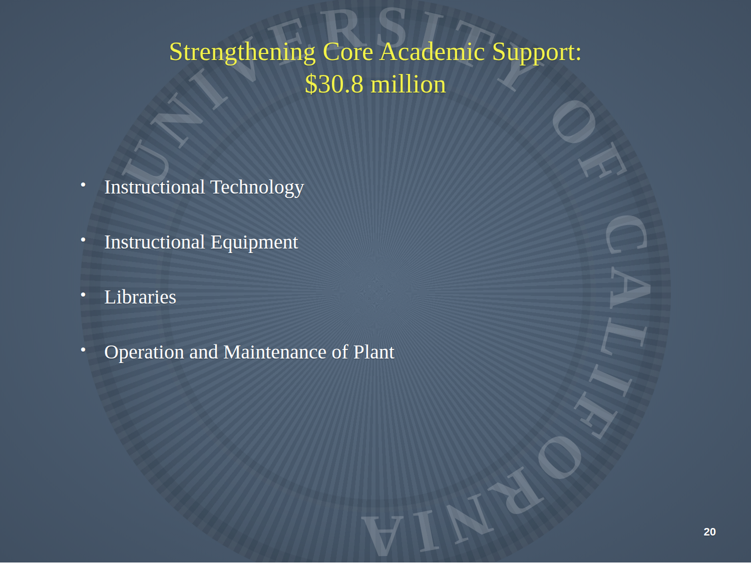UNIVERSITY OF CALIFORNIA
Strengthening Core Academic Support:
$30.8 million
Instructional Technology
Instructional Equipment
Libraries
Operation and Maintenance of Plant
20